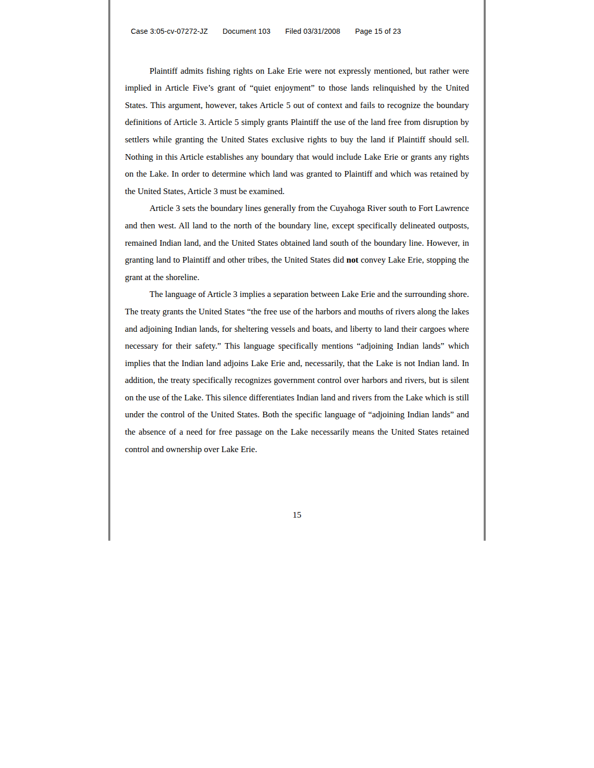Case 3:05-cv-07272-JZ Document 103 Filed 03/31/2008 Page 15 of 23
Plaintiff admits fishing rights on Lake Erie were not expressly mentioned, but rather were implied in Article Five’s grant of “quiet enjoyment” to those lands relinquished by the United States. This argument, however, takes Article 5 out of context and fails to recognize the boundary definitions of Article 3. Article 5 simply grants Plaintiff the use of the land free from disruption by settlers while granting the United States exclusive rights to buy the land if Plaintiff should sell. Nothing in this Article establishes any boundary that would include Lake Erie or grants any rights on the Lake. In order to determine which land was granted to Plaintiff and which was retained by the United States, Article 3 must be examined.
Article 3 sets the boundary lines generally from the Cuyahoga River south to Fort Lawrence and then west. All land to the north of the boundary line, except specifically delineated outposts, remained Indian land, and the United States obtained land south of the boundary line. However, in granting land to Plaintiff and other tribes, the United States did not convey Lake Erie, stopping the grant at the shoreline.
The language of Article 3 implies a separation between Lake Erie and the surrounding shore. The treaty grants the United States “the free use of the harbors and mouths of rivers along the lakes and adjoining Indian lands, for sheltering vessels and boats, and liberty to land their cargoes where necessary for their safety.” This language specifically mentions “adjoining Indian lands” which implies that the Indian land adjoins Lake Erie and, necessarily, that the Lake is not Indian land. In addition, the treaty specifically recognizes government control over harbors and rivers, but is silent on the use of the Lake. This silence differentiates Indian land and rivers from the Lake which is still under the control of the United States. Both the specific language of “adjoining Indian lands” and the absence of a need for free passage on the Lake necessarily means the United States retained control and ownership over Lake Erie.
15